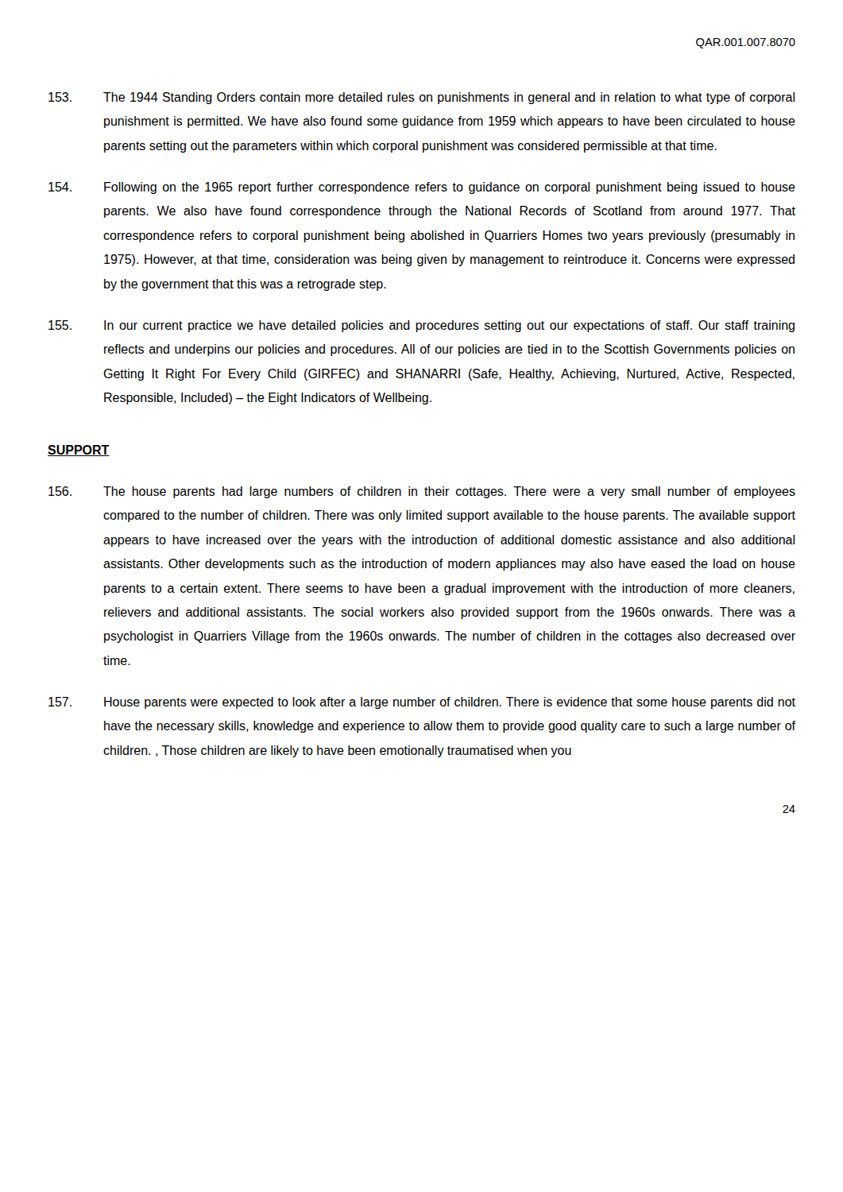QAR.001.007.8070
153. The 1944 Standing Orders contain more detailed rules on punishments in general and in relation to what type of corporal punishment is permitted. We have also found some guidance from 1959 which appears to have been circulated to house parents setting out the parameters within which corporal punishment was considered permissible at that time.
154. Following on the 1965 report further correspondence refers to guidance on corporal punishment being issued to house parents. We also have found correspondence through the National Records of Scotland from around 1977. That correspondence refers to corporal punishment being abolished in Quarriers Homes two years previously (presumably in 1975). However, at that time, consideration was being given by management to reintroduce it. Concerns were expressed by the government that this was a retrograde step.
155. In our current practice we have detailed policies and procedures setting out our expectations of staff. Our staff training reflects and underpins our policies and procedures. All of our policies are tied in to the Scottish Governments policies on Getting It Right For Every Child (GIRFEC) and SHANARRI (Safe, Healthy, Achieving, Nurtured, Active, Respected, Responsible, Included) – the Eight Indicators of Wellbeing.
SUPPORT
156. The house parents had large numbers of children in their cottages. There were a very small number of employees compared to the number of children. There was only limited support available to the house parents. The available support appears to have increased over the years with the introduction of additional domestic assistance and also additional assistants. Other developments such as the introduction of modern appliances may also have eased the load on house parents to a certain extent. There seems to have been a gradual improvement with the introduction of more cleaners, relievers and additional assistants. The social workers also provided support from the 1960s onwards. There was a psychologist in Quarriers Village from the 1960s onwards. The number of children in the cottages also decreased over time.
157. House parents were expected to look after a large number of children. There is evidence that some house parents did not have the necessary skills, knowledge and experience to allow them to provide good quality care to such a large number of children. , Those children are likely to have been emotionally traumatised when you
24